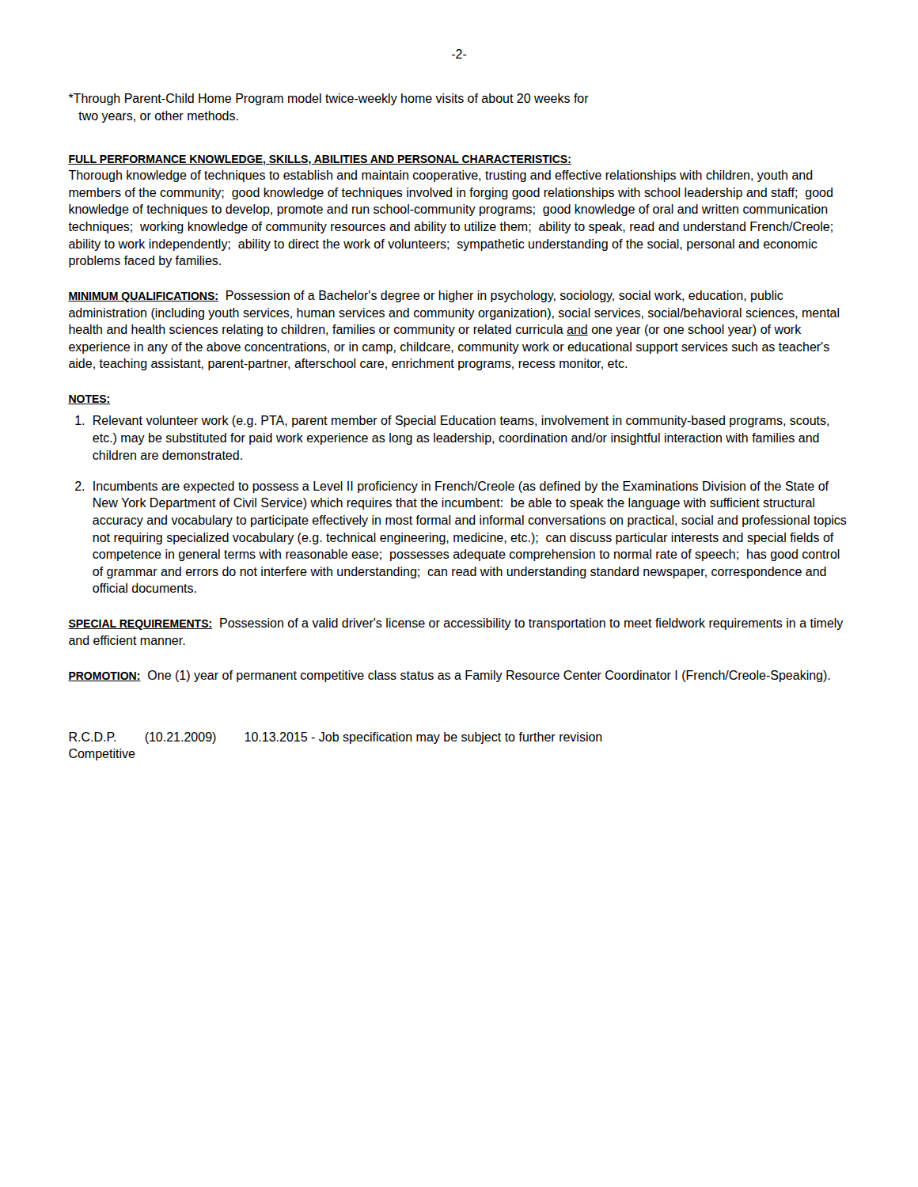-2-
*Through Parent-Child Home Program model twice-weekly home visits of about 20 weeks for two years, or other methods.
FULL PERFORMANCE KNOWLEDGE, SKILLS, ABILITIES AND PERSONAL CHARACTERISTICS:
Thorough knowledge of techniques to establish and maintain cooperative, trusting and effective relationships with children, youth and members of the community; good knowledge of techniques involved in forging good relationships with school leadership and staff; good knowledge of techniques to develop, promote and run school-community programs; good knowledge of oral and written communication techniques; working knowledge of community resources and ability to utilize them; ability to speak, read and understand French/Creole; ability to work independently; ability to direct the work of volunteers; sympathetic understanding of the social, personal and economic problems faced by families.
MINIMUM QUALIFICATIONS: Possession of a Bachelor's degree or higher in psychology, sociology, social work, education, public administration (including youth services, human services and community organization), social services, social/behavioral sciences, mental health and health sciences relating to children, families or community or related curricula and one year (or one school year) of work experience in any of the above concentrations, or in camp, childcare, community work or educational support services such as teacher's aide, teaching assistant, parent-partner, afterschool care, enrichment programs, recess monitor, etc.
NOTES:
Relevant volunteer work (e.g. PTA, parent member of Special Education teams, involvement in community-based programs, scouts, etc.) may be substituted for paid work experience as long as leadership, coordination and/or insightful interaction with families and children are demonstrated.
Incumbents are expected to possess a Level II proficiency in French/Creole (as defined by the Examinations Division of the State of New York Department of Civil Service) which requires that the incumbent: be able to speak the language with sufficient structural accuracy and vocabulary to participate effectively in most formal and informal conversations on practical, social and professional topics not requiring specialized vocabulary (e.g. technical engineering, medicine, etc.); can discuss particular interests and special fields of competence in general terms with reasonable ease; possesses adequate comprehension to normal rate of speech; has good control of grammar and errors do not interfere with understanding; can read with understanding standard newspaper, correspondence and official documents.
SPECIAL REQUIREMENTS: Possession of a valid driver's license or accessibility to transportation to meet fieldwork requirements in a timely and efficient manner.
PROMOTION: One (1) year of permanent competitive class status as a Family Resource Center Coordinator I (French/Creole-Speaking).
R.C.D.P. (10.21.2009) 10.13.2015 - Job specification may be subject to further revision
Competitive